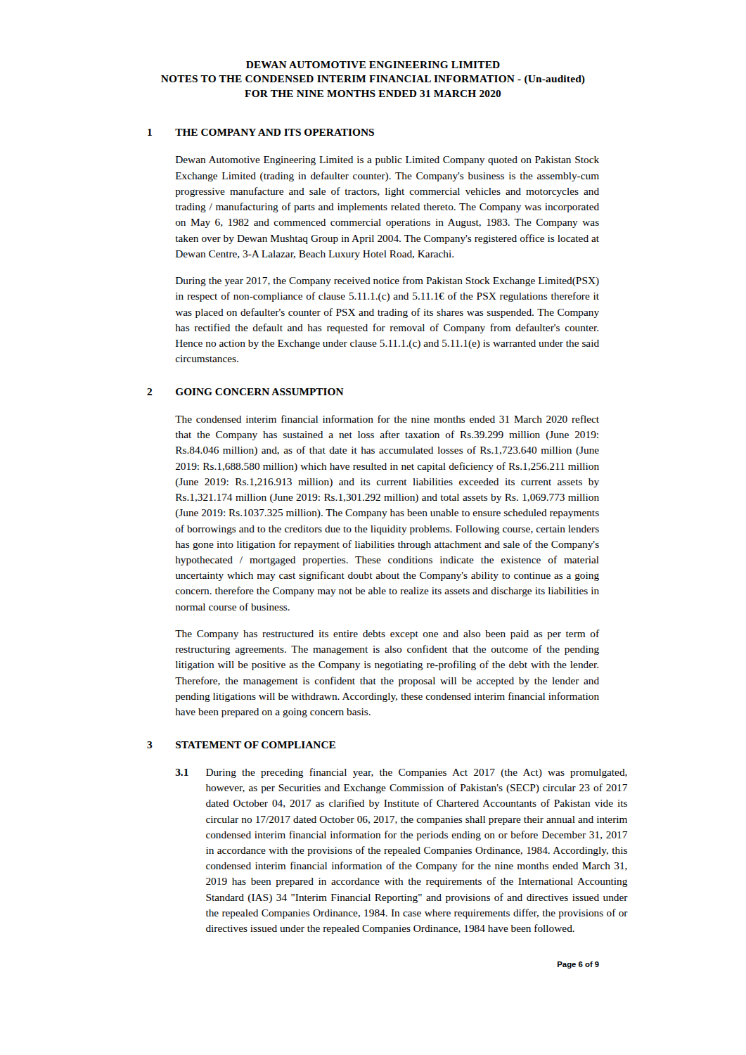DEWAN AUTOMOTIVE ENGINEERING LIMITED
NOTES TO THE CONDENSED INTERIM FINANCIAL INFORMATION - (Un-audited)
FOR THE NINE MONTHS ENDED 31 MARCH 2020
1 THE COMPANY AND ITS OPERATIONS
Dewan Automotive Engineering Limited is a public Limited Company quoted on Pakistan Stock Exchange Limited (trading in defaulter counter). The Company's business is the assembly-cum progressive manufacture and sale of tractors, light commercial vehicles and motorcycles and trading / manufacturing of parts and implements related thereto. The Company was incorporated on May 6, 1982 and commenced commercial operations in August, 1983. The Company was taken over by Dewan Mushtaq Group in April 2004. The Company's registered office is located at Dewan Centre, 3-A Lalazar, Beach Luxury Hotel Road, Karachi.
During the year 2017, the Company received notice from Pakistan Stock Exchange Limited(PSX) in respect of non-compliance of clause 5.11.1.(c) and 5.11.1€ of the PSX regulations therefore it was placed on defaulter's counter of PSX and trading of its shares was suspended. The Company has rectified the default and has requested for removal of Company from defaulter's counter. Hence no action by the Exchange under clause 5.11.1.(c) and 5.11.1(e) is warranted under the said circumstances.
2 GOING CONCERN ASSUMPTION
The condensed interim financial information for the nine months ended 31 March 2020 reflect that the Company has sustained a net loss after taxation of Rs.39.299 million (June 2019: Rs.84.046 million) and, as of that date it has accumulated losses of Rs.1,723.640 million (June 2019: Rs.1,688.580 million) which have resulted in net capital deficiency of Rs.1,256.211 million (June 2019: Rs.1,216.913 million) and its current liabilities exceeded its current assets by Rs.1,321.174 million (June 2019: Rs.1,301.292 million) and total assets by Rs. 1,069.773 million (June 2019: Rs.1037.325 million). The Company has been unable to ensure scheduled repayments of borrowings and to the creditors due to the liquidity problems. Following course, certain lenders has gone into litigation for repayment of liabilities through attachment and sale of the Company's hypothecated / mortgaged properties. These conditions indicate the existence of material uncertainty which may cast significant doubt about the Company's ability to continue as a going concern. therefore the Company may not be able to realize its assets and discharge its liabilities in normal course of business.
The Company has restructured its entire debts except one and also been paid as per term of restructuring agreements. The management is also confident that the outcome of the pending litigation will be positive as the Company is negotiating re-profiling of the debt with the lender. Therefore, the management is confident that the proposal will be accepted by the lender and pending litigations will be withdrawn. Accordingly, these condensed interim financial information have been prepared on a going concern basis.
3 STATEMENT OF COMPLIANCE
3.1 During the preceding financial year, the Companies Act 2017 (the Act) was promulgated, however, as per Securities and Exchange Commission of Pakistan's (SECP) circular 23 of 2017 dated October 04, 2017 as clarified by Institute of Chartered Accountants of Pakistan vide its circular no 17/2017 dated October 06, 2017, the companies shall prepare their annual and interim condensed interim financial information for the periods ending on or before December 31, 2017 in accordance with the provisions of the repealed Companies Ordinance, 1984. Accordingly, this condensed interim financial information of the Company for the nine months ended March 31, 2019 has been prepared in accordance with the requirements of the International Accounting Standard (IAS) 34 "Interim Financial Reporting" and provisions of and directives issued under the repealed Companies Ordinance, 1984. In case where requirements differ, the provisions of or directives issued under the repealed Companies Ordinance, 1984 have been followed.
Page 6 of 9